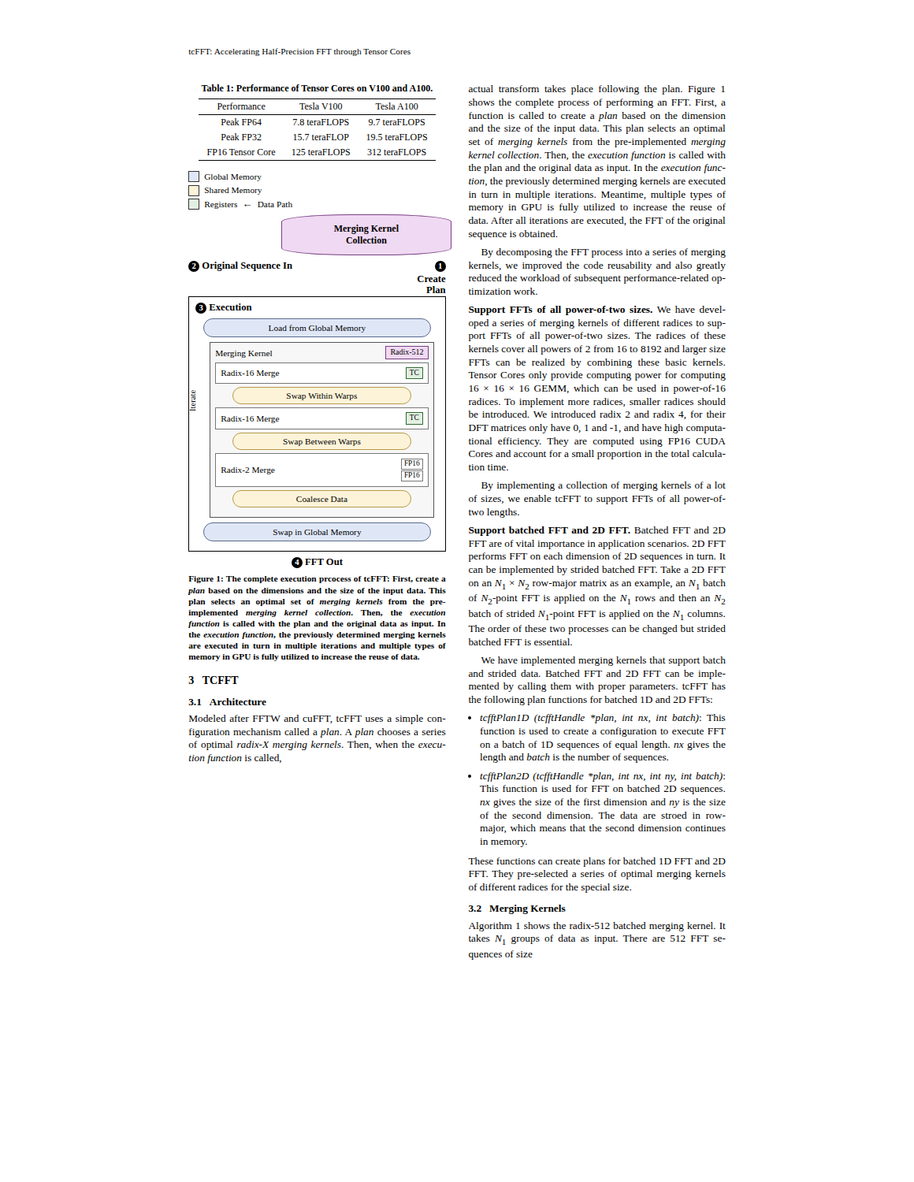tcFFT: Accelerating Half-Precision FFT through Tensor Cores
Table 1: Performance of Tensor Cores on V100 and A100.
| Performance | Tesla V100 | Tesla A100 |
| --- | --- | --- |
| Peak FP64 | 7.8 teraFLOPS | 9.7 teraFLOPS |
| Peak FP32 | 15.7 teraFLOP | 19.5 teraFLOPS |
| FP16 Tensor Core | 125 teraFLOPS | 312 teraFLOPS |
Global Memory
Shared Memory
Registers ← Data Path
Merging Kernel
Collection
2 Original Sequence In 1
Create
Plan
Iterate
3 Execution
Load from Global Memory
Radix-512
Merging Kernel
Radix-16 Merge TC
Swap Within Warps
Radix-16 Merge TC
Swap Between Warps
Radix-2 Merge FP16 FP16
Coalesce Data
Swap in Global Memory
4 FFT Out
Figure 1: The complete execution prcocess of tcFFT: First, create a plan based on the dimensions and the size of the input data. This plan selects an optimal set of merging kernels from the pre-implemented merging kernel collection. Then, the execution function is called with the plan and the original data as input. In the execution function, the previously determined merging kernels are executed in turn in multiple iterations and multiple types of memory in GPU is fully utilized to increase the reuse of data.
3 TCFFT
3.1 Architecture
Modeled after FFTW and cuFFT, tcFFT uses a simple configuration mechanism called a plan. A plan chooses a series of optimal radix-X merging kernels. Then, when the execution function is called,
actual transform takes place following the plan. Figure 1 shows the complete process of performing an FFT. First, a function is called to create a plan based on the dimension and the size of the input data. This plan selects an optimal set of merging kernels from the pre-implemented merging kernel collection. Then, the execution function is called with the plan and the original data as input. In the execution function, the previously determined merging kernels are executed in turn in multiple iterations. Meantime, multiple types of memory in GPU is fully utilized to increase the reuse of data. After all iterations are executed, the FFT of the original sequence is obtained.
By decomposing the FFT process into a series of merging kernels, we improved the code reusability and also greatly reduced the workload of subsequent performance-related optimization work.
Support FFTs of all power-of-two sizes. We have developed a series of merging kernels of different radices to support FFTs of all power-of-two sizes. The radices of these kernels cover all powers of 2 from 16 to 8192 and larger size FFTs can be realized by combining these basic kernels. Tensor Cores only provide computing power for computing 16 × 16 × 16 GEMM, which can be used in power-of-16 radices. To implement more radices, smaller radices should be introduced. We introduced radix 2 and radix 4, for their DFT matrices only have 0, 1 and -1, and have high computational efficiency. They are computed using FP16 CUDA Cores and account for a small proportion in the total calculation time.
By implementing a collection of merging kernels of a lot of sizes, we enable tcFFT to support FFTs of all power-of-two lengths.
Support batched FFT and 2D FFT. Batched FFT and 2D FFT are of vital importance in application scenarios. 2D FFT performs FFT on each dimension of 2D sequences in turn. It can be implemented by strided batched FFT. Take a 2D FFT on an N1 × N2 row-major matrix as an example, an N1 batch of N2-point FFT is applied on the N1 rows and then an N2 batch of strided N1-point FFT is applied on the N1 columns. The order of these two processes can be changed but strided batched FFT is essential.
We have implemented merging kernels that support batch and strided data. Batched FFT and 2D FFT can be implemented by calling them with proper parameters. tcFFT has the following plan functions for batched 1D and 2D FFTs:
tcfftPlan1D (tcfftHandle *plan, int nx, int batch): This function is used to create a configuration to execute FFT on a batch of 1D sequences of equal length. nx gives the length and batch is the number of sequences.
tcfftPlan2D (tcfftHandle *plan, int nx, int ny, int batch): This function is used for FFT on batched 2D sequences. nx gives the size of the first dimension and ny is the size of the second dimension. The data are stroed in row-major, which means that the second dimension continues in memory.
These functions can create plans for batched 1D FFT and 2D FFT. They pre-selected a series of optimal merging kernels of different radices for the special size.
3.2 Merging Kernels
Algorithm 1 shows the radix-512 batched merging kernel. It takes N1 groups of data as input. There are 512 FFT sequences of size